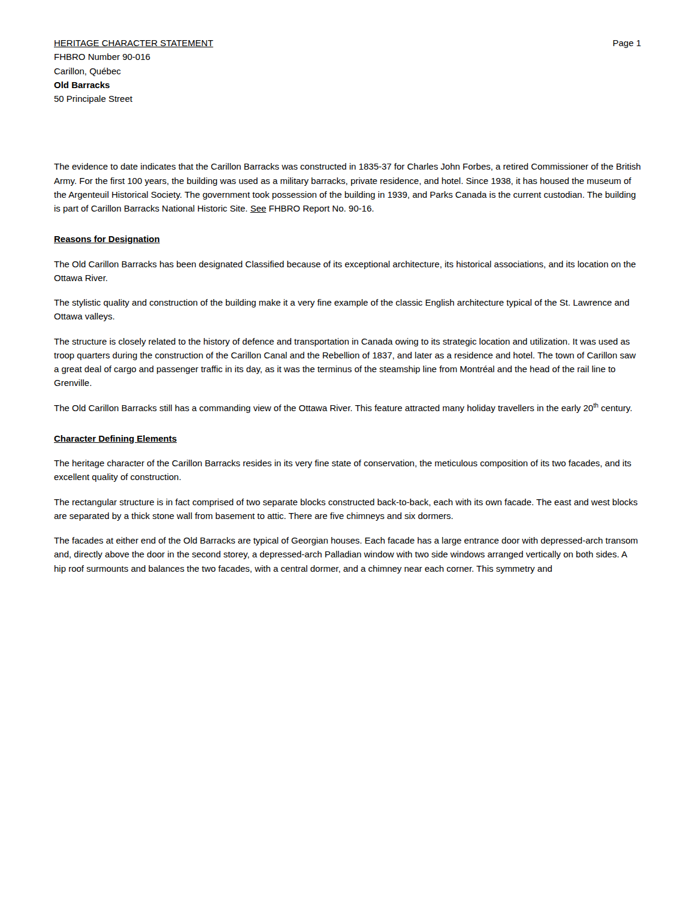HERITAGE CHARACTER STATEMENT Page 1
FHBRO Number 90-016
Carillon, Québec
Old Barracks
50 Principale Street
The evidence to date indicates that the Carillon Barracks was constructed in 1835-37 for Charles John Forbes, a retired Commissioner of the British Army. For the first 100 years, the building was used as a military barracks, private residence, and hotel. Since 1938, it has housed the museum of the Argenteuil Historical Society. The government took possession of the building in 1939, and Parks Canada is the current custodian. The building is part of Carillon Barracks National Historic Site. See FHBRO Report No. 90-16.
Reasons for Designation
The Old Carillon Barracks has been designated Classified because of its exceptional architecture, its historical associations, and its location on the Ottawa River.
The stylistic quality and construction of the building make it a very fine example of the classic English architecture typical of the St. Lawrence and Ottawa valleys.
The structure is closely related to the history of defence and transportation in Canada owing to its strategic location and utilization. It was used as troop quarters during the construction of the Carillon Canal and the Rebellion of 1837, and later as a residence and hotel. The town of Carillon saw a great deal of cargo and passenger traffic in its day, as it was the terminus of the steamship line from Montréal and the head of the rail line to Grenville.
The Old Carillon Barracks still has a commanding view of the Ottawa River. This feature attracted many holiday travellers in the early 20th century.
Character Defining Elements
The heritage character of the Carillon Barracks resides in its very fine state of conservation, the meticulous composition of its two facades, and its excellent quality of construction.
The rectangular structure is in fact comprised of two separate blocks constructed back-to-back, each with its own facade. The east and west blocks are separated by a thick stone wall from basement to attic. There are five chimneys and six dormers.
The facades at either end of the Old Barracks are typical of Georgian houses. Each facade has a large entrance door with depressed-arch transom and, directly above the door in the second storey, a depressed-arch Palladian window with two side windows arranged vertically on both sides. A hip roof surmounts and balances the two facades, with a central dormer, and a chimney near each corner. This symmetry and